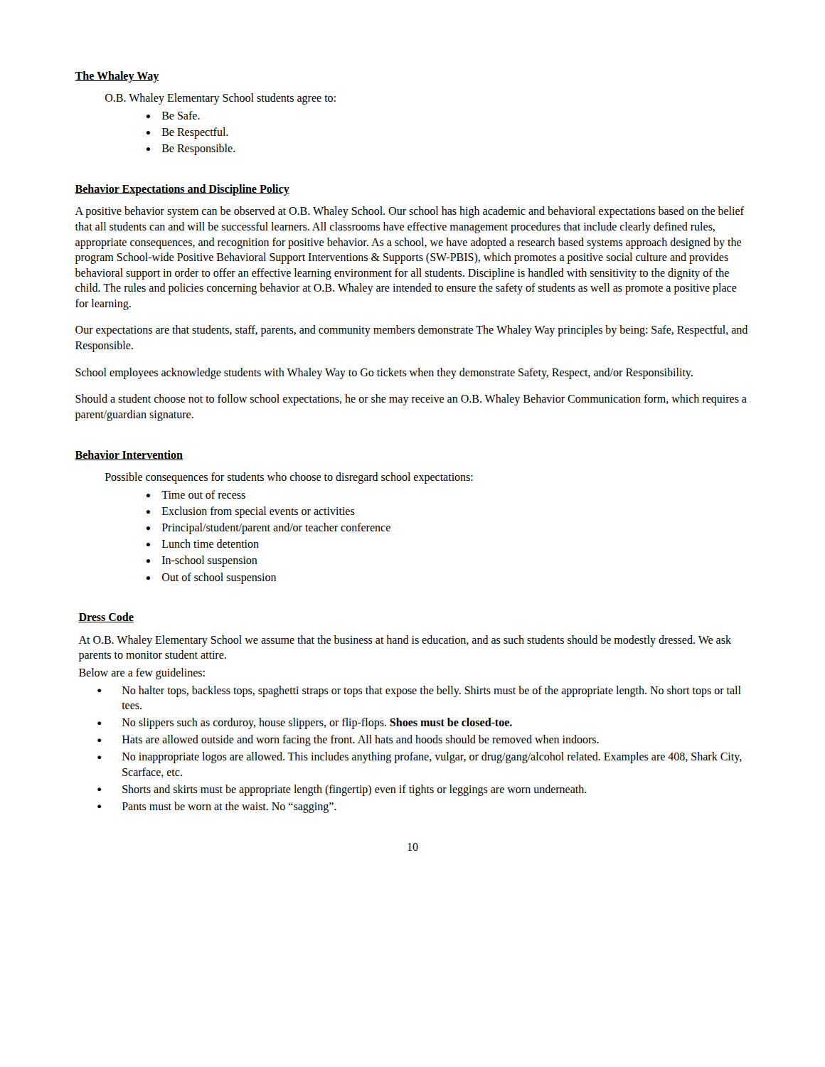The Whaley Way
O.B. Whaley Elementary School students agree to:
Be Safe.
Be Respectful.
Be Responsible.
Behavior Expectations and Discipline Policy
A positive behavior system can be observed at O.B. Whaley School. Our school has high academic and behavioral expectations based on the belief that all students can and will be successful learners. All classrooms have effective management procedures that include clearly defined rules, appropriate consequences, and recognition for positive behavior. As a school, we have adopted a research based systems approach designed by the program School-wide Positive Behavioral Support Interventions & Supports (SW-PBIS), which promotes a positive social culture and provides behavioral support in order to offer an effective learning environment for all students. Discipline is handled with sensitivity to the dignity of the child. The rules and policies concerning behavior at O.B. Whaley are intended to ensure the safety of students as well as promote a positive place for learning.
Our expectations are that students, staff, parents, and community members demonstrate The Whaley Way principles by being: Safe, Respectful, and Responsible.
School employees acknowledge students with Whaley Way to Go tickets when they demonstrate Safety, Respect, and/or Responsibility.
Should a student choose not to follow school expectations, he or she may receive an O.B. Whaley Behavior Communication form, which requires a parent/guardian signature.
Behavior Intervention
Possible consequences for students who choose to disregard school expectations:
Time out of recess
Exclusion from special events or activities
Principal/student/parent and/or teacher conference
Lunch time detention
In-school suspension
Out of school suspension
Dress Code
At O.B. Whaley Elementary School we assume that the business at hand is education, and as such students should be modestly dressed. We ask parents to monitor student attire.
Below are a few guidelines:
No halter tops, backless tops, spaghetti straps or tops that expose the belly. Shirts must be of the appropriate length. No short tops or tall tees.
No slippers such as corduroy, house slippers, or flip-flops. Shoes must be closed-toe.
Hats are allowed outside and worn facing the front. All hats and hoods should be removed when indoors.
No inappropriate logos are allowed. This includes anything profane, vulgar, or drug/gang/alcohol related. Examples are 408, Shark City, Scarface, etc.
Shorts and skirts must be appropriate length (fingertip) even if tights or leggings are worn underneath.
Pants must be worn at the waist. No “sagging”.
10